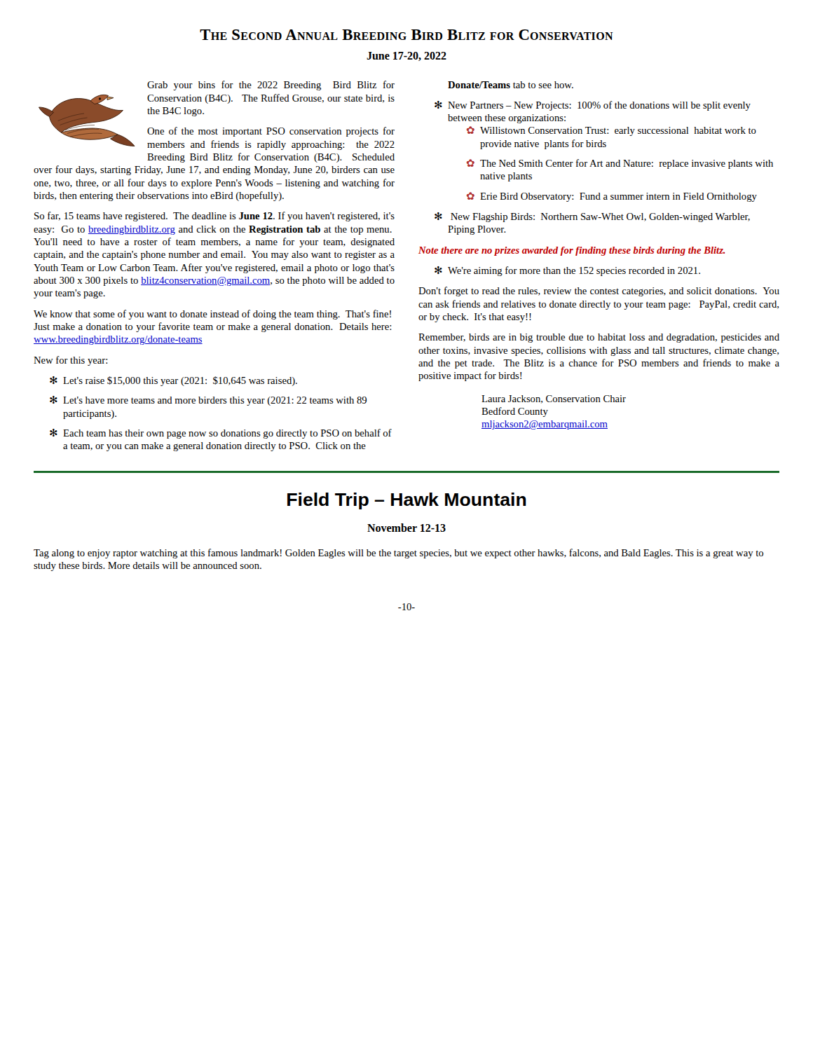The Second Annual Breeding Bird Blitz for Conservation
June 17-20, 2022
Grab your bins for the 2022 Breeding Bird Blitz for Conservation (B4C). The Ruffed Grouse, our state bird, is the B4C logo.
One of the most important PSO conservation projects for members and friends is rapidly approaching: the 2022 Breeding Bird Blitz for Conservation (B4C). Scheduled over four days, starting Friday, June 17, and ending Monday, June 20, birders can use one, two, three, or all four days to explore Penn's Woods – listening and watching for birds, then entering their observations into eBird (hopefully).
So far, 15 teams have registered. The deadline is June 12. If you haven't registered, it's easy: Go to breedingbirdblitz.org and click on the Registration tab at the top menu. You'll need to have a roster of team members, a name for your team, designated captain, and the captain's phone number and email. You may also want to register as a Youth Team or Low Carbon Team. After you've registered, email a photo or logo that's about 300 x 300 pixels to blitz4conservation@gmail.com, so the photo will be added to your team's page.
We know that some of you want to donate instead of doing the team thing. That's fine! Just make a donation to your favorite team or make a general donation. Details here: www.breedingbirdblitz.org/donate-teams
New for this year:
Let's raise $15,000 this year (2021: $10,645 was raised).
Let's have more teams and more birders this year (2021: 22 teams with 89 participants).
Each team has their own page now so donations go directly to PSO on behalf of a team, or you can make a general donation directly to PSO. Click on the Donate/Teams tab to see how.
New Partners – New Projects: 100% of the donations will be split evenly between these organizations:
Willistown Conservation Trust: early successional habitat work to provide native plants for birds
The Ned Smith Center for Art and Nature: replace invasive plants with native plants
Erie Bird Observatory: Fund a summer intern in Field Ornithology
New Flagship Birds: Northern Saw-Whet Owl, Golden-winged Warbler, Piping Plover.
Note there are no prizes awarded for finding these birds during the Blitz.
We're aiming for more than the 152 species recorded in 2021.
Don't forget to read the rules, review the contest categories, and solicit donations. You can ask friends and relatives to donate directly to your team page: PayPal, credit card, or by check. It's that easy!!
Remember, birds are in big trouble due to habitat loss and degradation, pesticides and other toxins, invasive species, collisions with glass and tall structures, climate change, and the pet trade. The Blitz is a chance for PSO members and friends to make a positive impact for birds!
Laura Jackson, Conservation Chair
Bedford County
mljackson2@embarqmail.com
Field Trip – Hawk Mountain
November 12-13
Tag along to enjoy raptor watching at this famous landmark! Golden Eagles will be the target species, but we expect other hawks, falcons, and Bald Eagles. This is a great way to study these birds. More details will be announced soon.
-10-